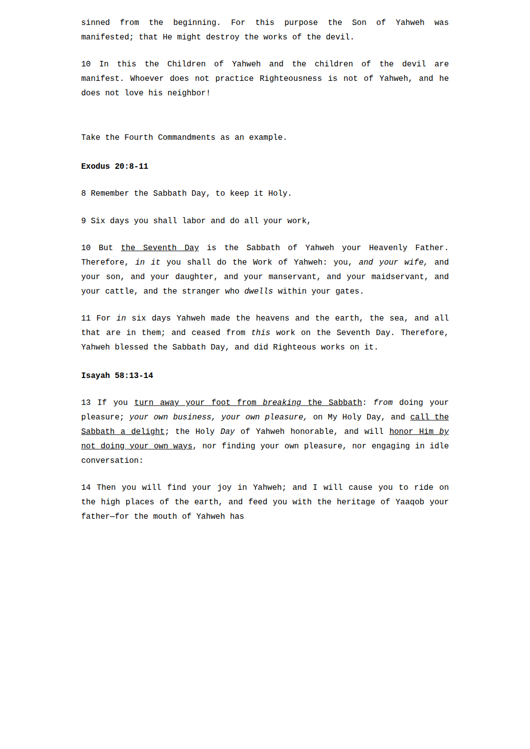sinned from the beginning. For this purpose the Son of Yahweh was manifested; that He might destroy the works of the devil.
10 In this the Children of Yahweh and the children of the devil are manifest. Whoever does not practice Righteousness is not of Yahweh, and he does not love his neighbor!
Take the Fourth Commandments as an example.
Exodus 20:8-11
8 Remember the Sabbath Day, to keep it Holy.
9 Six days you shall labor and do all your work,
10 But the Seventh Day is the Sabbath of Yahweh your Heavenly Father. Therefore, in it you shall do the Work of Yahweh: you, and your wife, and your son, and your daughter, and your manservant, and your maidservant, and your cattle, and the stranger who dwells within your gates.
11 For in six days Yahweh made the heavens and the earth, the sea, and all that are in them; and ceased from this work on the Seventh Day. Therefore, Yahweh blessed the Sabbath Day, and did Righteous works on it.
Isayah 58:13-14
13 If you turn away your foot from breaking the Sabbath: from doing your pleasure; your own business, your own pleasure, on My Holy Day, and call the Sabbath a delight; the Holy Day of Yahweh honorable, and will honor Him by not doing your own ways, nor finding your own pleasure, nor engaging in idle conversation:
14 Then you will find your joy in Yahweh; and I will cause you to ride on the high places of the earth, and feed you with the heritage of Yaaqob your father—for the mouth of Yahweh has